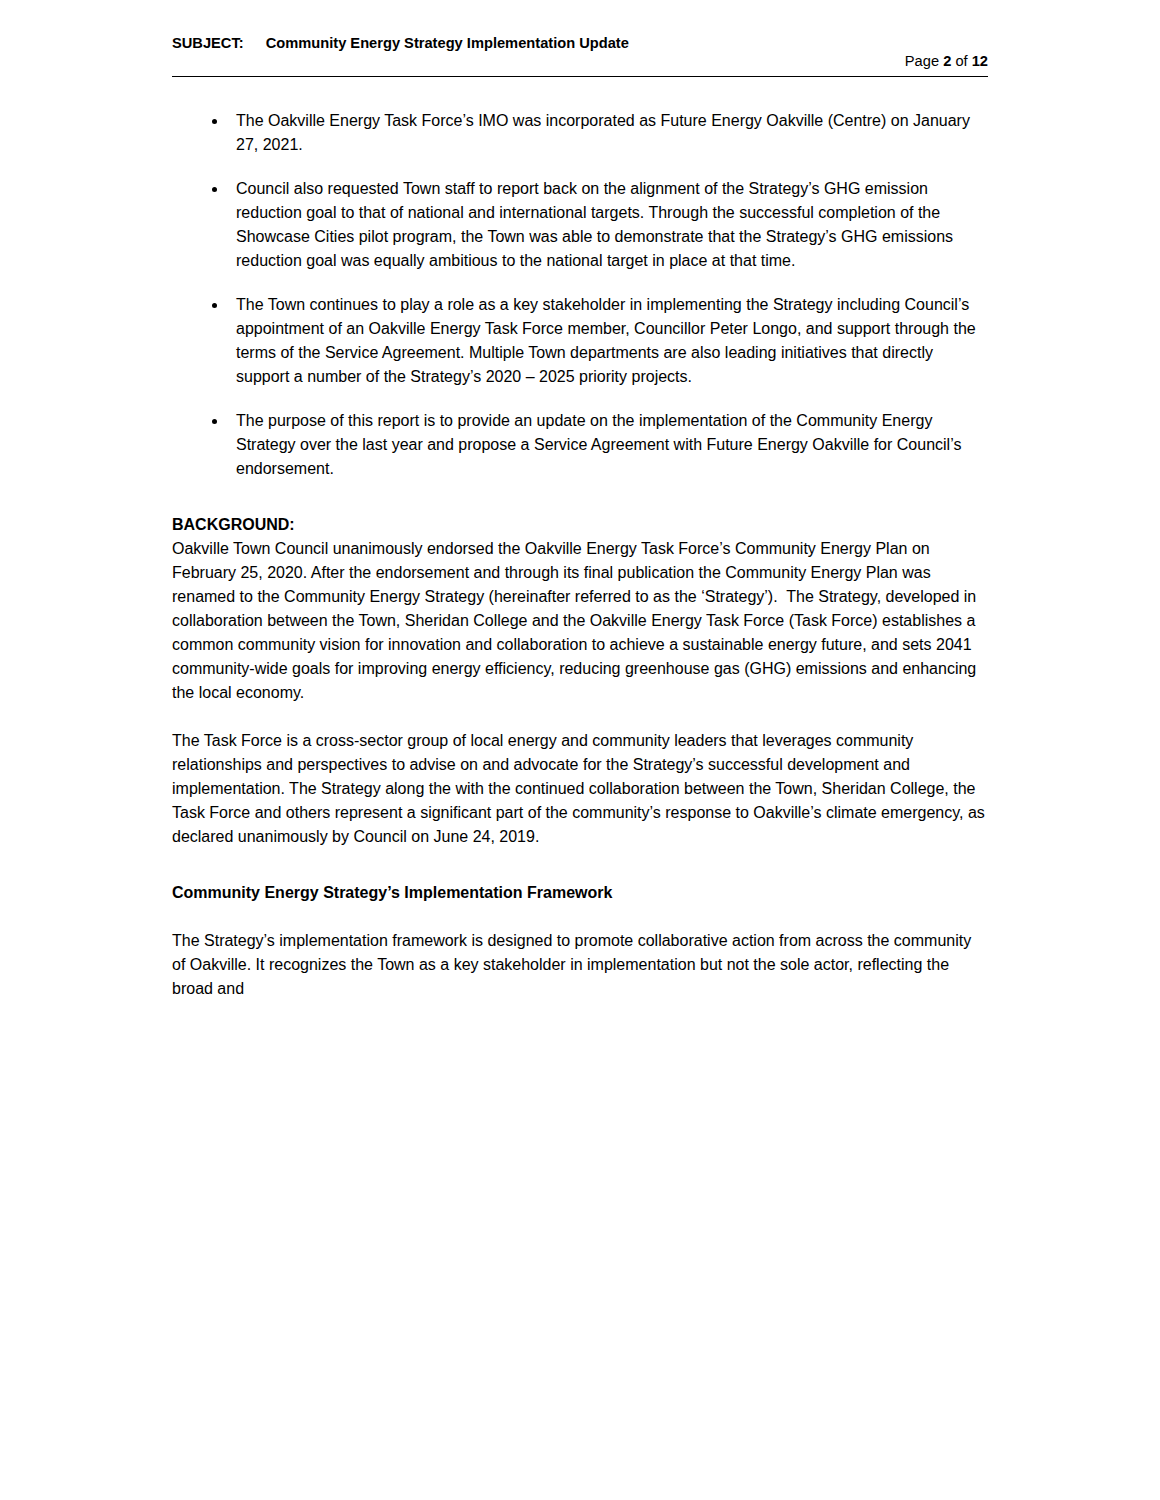SUBJECT: Community Energy Strategy Implementation Update
Page 2 of 12
The Oakville Energy Task Force’s IMO was incorporated as Future Energy Oakville (Centre) on January 27, 2021.
Council also requested Town staff to report back on the alignment of the Strategy’s GHG emission reduction goal to that of national and international targets. Through the successful completion of the Showcase Cities pilot program, the Town was able to demonstrate that the Strategy’s GHG emissions reduction goal was equally ambitious to the national target in place at that time.
The Town continues to play a role as a key stakeholder in implementing the Strategy including Council’s appointment of an Oakville Energy Task Force member, Councillor Peter Longo, and support through the terms of the Service Agreement. Multiple Town departments are also leading initiatives that directly support a number of the Strategy’s 2020 – 2025 priority projects.
The purpose of this report is to provide an update on the implementation of the Community Energy Strategy over the last year and propose a Service Agreement with Future Energy Oakville for Council’s endorsement.
BACKGROUND:
Oakville Town Council unanimously endorsed the Oakville Energy Task Force’s Community Energy Plan on February 25, 2020. After the endorsement and through its final publication the Community Energy Plan was renamed to the Community Energy Strategy (hereinafter referred to as the ‘Strategy’). The Strategy, developed in collaboration between the Town, Sheridan College and the Oakville Energy Task Force (Task Force) establishes a common community vision for innovation and collaboration to achieve a sustainable energy future, and sets 2041 community-wide goals for improving energy efficiency, reducing greenhouse gas (GHG) emissions and enhancing the local economy.
The Task Force is a cross-sector group of local energy and community leaders that leverages community relationships and perspectives to advise on and advocate for the Strategy’s successful development and implementation. The Strategy along the with the continued collaboration between the Town, Sheridan College, the Task Force and others represent a significant part of the community’s response to Oakville’s climate emergency, as declared unanimously by Council on June 24, 2019.
Community Energy Strategy’s Implementation Framework
The Strategy’s implementation framework is designed to promote collaborative action from across the community of Oakville. It recognizes the Town as a key stakeholder in implementation but not the sole actor, reflecting the broad and